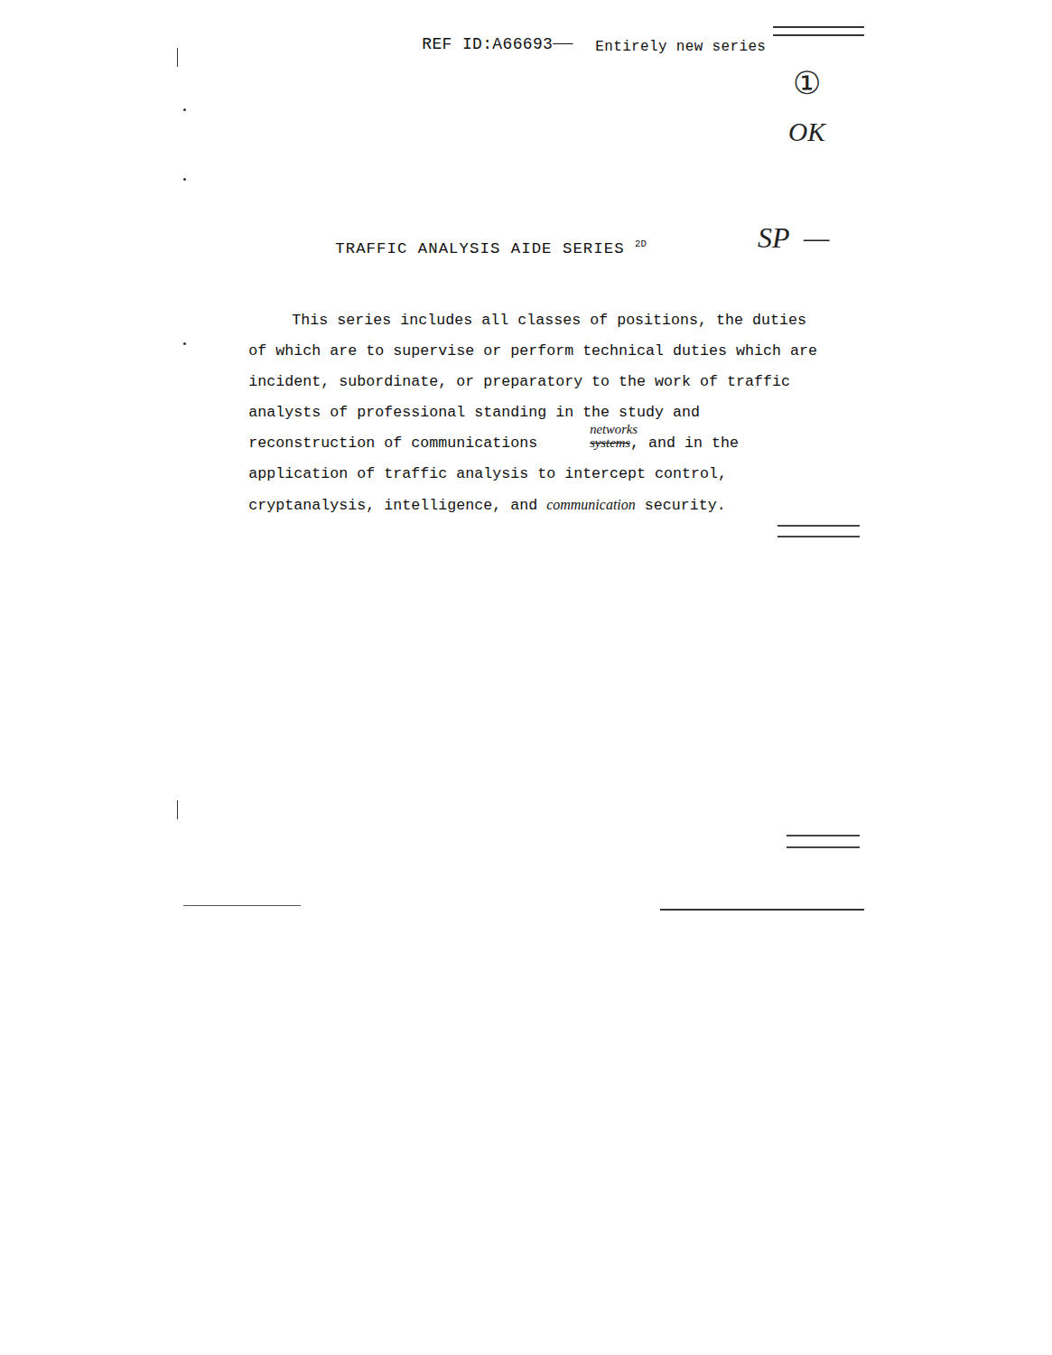REF ID:A66693 Entirely new series
①
OK
SP —
Traffic Analysis Aide Series 2d
This series includes all classes of positions, the duties of which are to supervise or perform technical duties which are incident, subordinate, or preparatory to the work of traffic analysts of professional standing in the study and reconstruction of communications networks systems, and in the application of traffic analysis to intercept control, cryptanalysis, intelligence, and communication security.